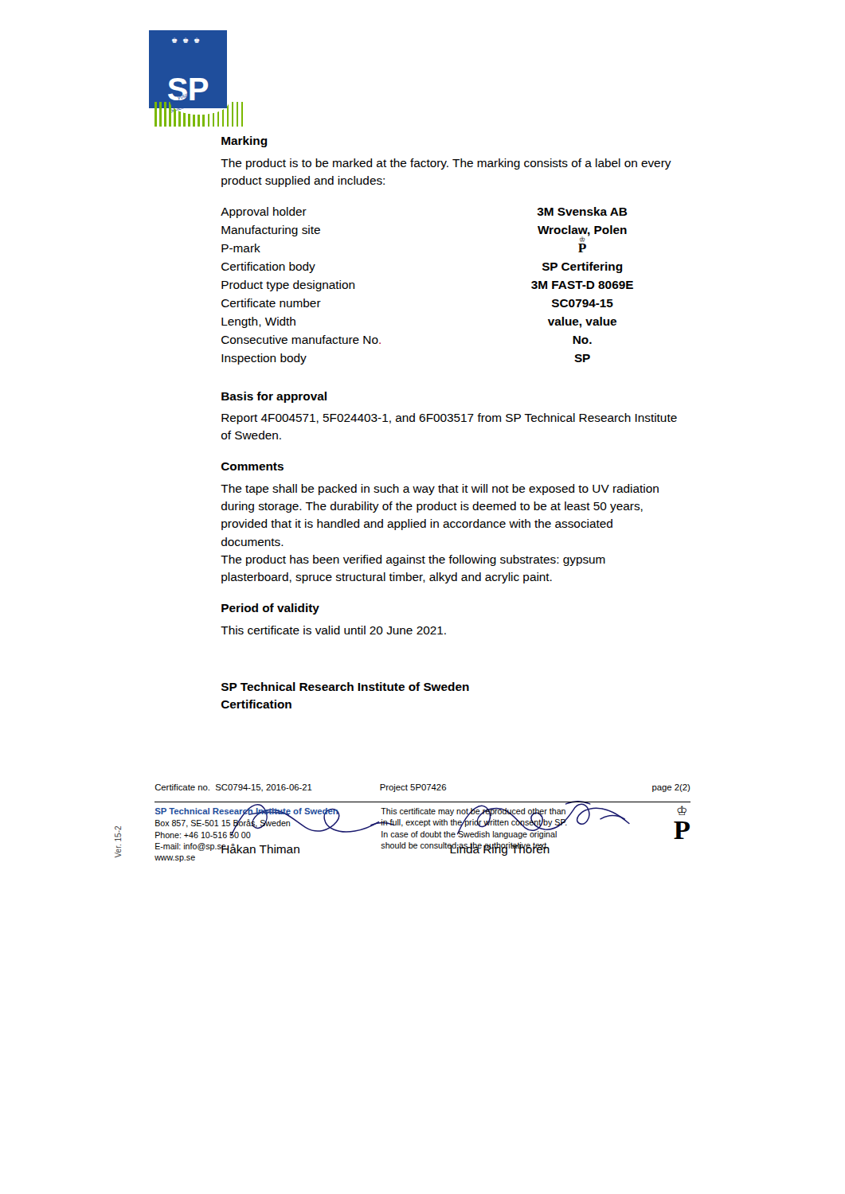♚♚♚
SP
your Science Partner
Marking
The product is to be marked at the factory. The marking consists of a label on every product supplied and includes:
| Approval holder | 3M Svenska AB |
| Manufacturing site | Wroclaw, Polen |
| P-mark | P |
| Certification body | SP Certifering |
| Product type designation | 3M FAST-D 8069E |
| Certificate number | SC0794-15 |
| Length, Width | value, value |
| Consecutive manufacture No . | No. |
| Inspection body | SP |
Basis for approval
Report 4F004571, 5F024403-1, and 6F003517 from SP Technical Research Institute of Sweden.
Comments
The tape shall be packed in such a way that it will not be exposed to UV radiation during storage. The durability of the product is deemed to be at least 50 years, provided that it is handled and applied in accordance with the associated documents.
The product has been verified against the following substrates: gypsum plasterboard, spruce structural timber, alkyd and acrylic paint.
Period of validity
This certificate is valid until 20 June 2021.
SP Technical Research Institute of Sweden
Certification
Håkan Thiman
Linda Ring Thorén
Certificate no. SC0794-15, 2016-06-21
Project 5P07426
page 2(2)
SP Technical Research Institute of Sweden
Box 857, SE-501 15 Borås, Sweden
Phone: +46 10-516 50 00
E-mail: info@sp.se
www.sp.se
This certificate may not be reproduced other than
in full, except with the prior written consent by SP.
In case of doubt the Swedish language original
should be consulted as the authoritative text.
P
Ver. 15-2